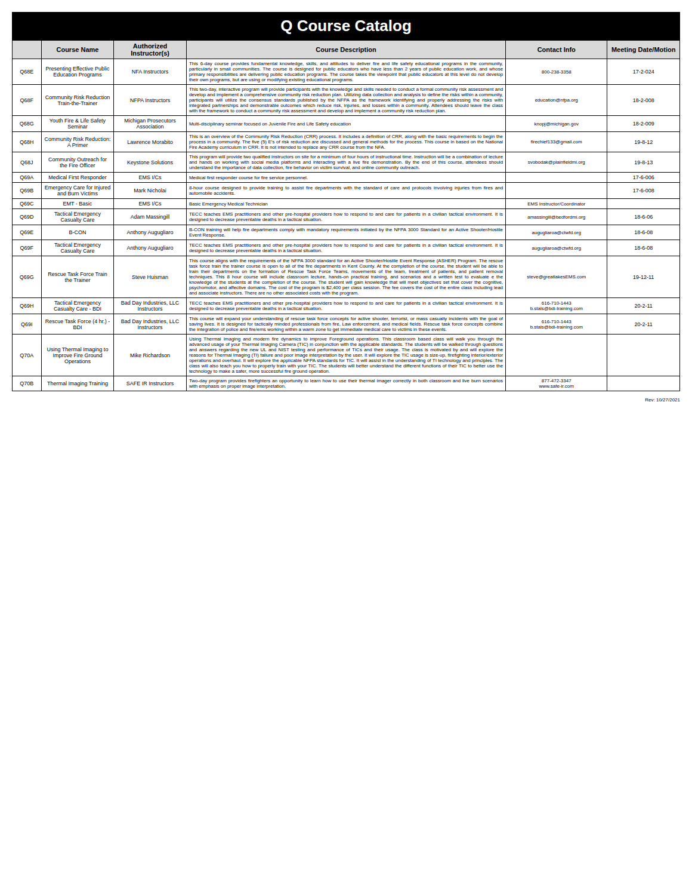Q Course Catalog
| | Course Name | Authorized Instructor(s) | Course Description | Contact Info | Meeting Date/Motion |
| --- | --- | --- | --- | --- | --- |
| Q68E | Presenting Effective Public Education Programs | NFA Instructors | This 6-day course provides fundamental knowledge, skills, and attitudes to deliver fire and life safety educational programs in the community, particularly in small communities. The course is designed for public educators who have less than 2 years of public education work, and whose primary responsibilities are delivering public education programs. The course takes the viewpoint that public educators at this level do not develop their own programs, but are using or modifying existing educational programs. | 800-238-3358 | 17-2-024 |
| Q68F | Community Risk Reduction Train-the-Trainer | NFPA Instructors | This two-day, interactive program will provide participants with the knowledge and skills needed to conduct a formal community risk assessment and develop and implement a comprehensive community risk reduction plan. Utilizing data collection and analysis to define the risks within a community, participants will utilize the consensus standards published by the NFPA as the framework identifying and properly addressing the risks with integrated partnerships and demonstrable outcomes which reduce risk, injuries, and losses within a community. Attendees should leave the class with the framework to conduct a community risk assessment and develop and implement a community risk reduction plan. | education@nfpa.org | 18-2-008 |
| Q68G | Youth Fire & Life Safety Seminar | Michigan Prosecutors Association | Multi-disciplinary seminar focused on Juvenile Fire and Life Safety education | knopj@michigan.gov | 18-2-009 |
| Q68H | Community Risk Reduction: A Primer | Lawrence Morabito | This is an overview of the Community Risk Reduction (CRR) process. It includes a definition of CRR, along with the basic requirements to begin the process in a community. The five (5) E's of risk reduction are discussed and general methods for the process. This course in based on the National Fire Academy curriculum in CRR. It is not intended to replace any CRR course from the NFA. | firechief133@gmail.com | 19-8-12 |
| Q68J | Community Outreach for the Fire Officer | Keystone Solutions | This program will provide two qualified instructors on site for a minimum of four hours of instructional time. Instruction will be a combination of lecture and hands on working with social media platforms and interacting with a live fire demonstration. By the end of this course, attendees should understand the importance of data collection, fire behavior on victim survival, and online community outreach. | svobodak@plainfieldmi.org | 19-8-13 |
| Q69A | Medical First Responder | EMS I/Cs | Medical first responder course for fire service personnel. | | 17-6-006 |
| Q69B | Emergency Care for Injured and Burn Victims | Mark Nicholai | 8-hour course designed to provide training to assist fire departments with the standard of care and protocols involving injuries from fires and automobile accidents. | | 17-6-008 |
| Q69C | EMT - Basic | EMS I/Cs | Basic Emergency Medical Technician | EMS Instructor/Coordinator | |
| Q69D | Tactical Emergency Casualty Care | Adam Massingill | TECC teaches EMS practitioners and other pre-hospital providers how to respond to and care for patients in a civilian tactical environment. It is designed to decrease preventable deaths in a tactical situation. | amassingill@bedfordmi.org | 18-6-06 |
| Q69E | B-CON | Anthony Augugliaro | B-CON training will help fire departments comply with mandatory requirements initiated by the NFPA 3000 Standard for an Active Shooter/Hostile Event Response. | augugliaroa@ctwfd.org | 18-6-08 |
| Q69F | Tactical Emergency Casualty Care | Anthony Augugliaro | TECC teaches EMS practitioners and other pre-hospital providers how to respond to and care for patients in a civilian tactical environment. It is designed to decrease preventable deaths in a tactical situation. | augugliaroa@ctwfd.org | 18-6-08 |
| Q69G | Rescue Task Force Train the Trainer | Steve Huisman | This course aligns with the requirements of the NFPA 3000 standard for an Active Shooter/Hostile Event Response (ASHER) Program. The rescue task force train the trainer course is open to all of the fire departments in Kent County. At the completion of the course, the student will be able to train their departments on the formation of Rescue Task Force Teams, movements of the team, treatment of patients, and patient removal techniques. This 8 hour course will include classroom lecture, hands-on practical training, and scenarios and a written test to evaluate e the knowledge of the students at the completion of the course. The student will gain knowledge that will meet objectives set that cover the cognitive, psychomotor, and affective domains. The cost of the program is $2,400 per class session. The fee covers the cost of the entire class including lead and associate instructors. There are no other associated costs with the program. | steve@greatlakesEMS.com | 19-12-11 |
| Q69H | Tactical Emergency Casualty Care - BDI | Bad Day Industries, LLC Instructors | TECC teaches EMS practitioners and other pre-hospital providers how to respond to and care for patients in a civilian tactical environment. It is designed to decrease preventable deaths in a tactical situation. | 616-710-1443 b.stals@bdi-training.com | 20-2-11 |
| Q69I | Rescue Task Force (4 hr.) - BDI | Bad Day Industries, LLC Instructors | This course will expand your understanding of rescue task force concepts for active shooter, terrorist, or mass casualty incidents with the goal of saving lives. It is designed for tactically minded professionals from fire, Law enforcement, and medical fields. Rescue task force concepts combine the integration of police and fire/ems working within a warm zone to get immediate medical care to victims in these events. | 616-710-1443 b.stals@bdi-training.com | 20-2-11 |
| Q70A | Using Thermal Imaging to Improve Fire Ground Operations | Mike Richardson | Using Thermal Imaging and modern fire dynamics to improve Foreground operations. This classroom based class will walk you through the advanced usage of your Thermal Imaging Camera (TIC) in conjunction with the applicable standards. The students will be walked through questions and answers regarding the new UL and NIST testing and performance of TICs and their usage. The class is motivated by and will explore the reasons for Thermal Imaging (TI) failure and poor image interpretation by the user. It will explore the TIC usage is size-up, firefighting interior/exterior operations and overhaul. It will explore the applicable NFPA standards for TIC. It will assist in the understanding of TI technology and principles. The class will also teach you how to properly train with your TIC. The students will better understand the different functions of their TIC to better use the technology to make a safer, more successful fire ground operation. | | |
| Q70B | Thermal Imaging Training | SAFE IR Instructors | Two-day program provides firefighters an opportunity to learn how to use their thermal imager correctly in both classroom and live burn scenarios with emphasis on proper image interpretation. | 877-472-3347 www.safe-ir.com | |
Rev: 10/27/2021